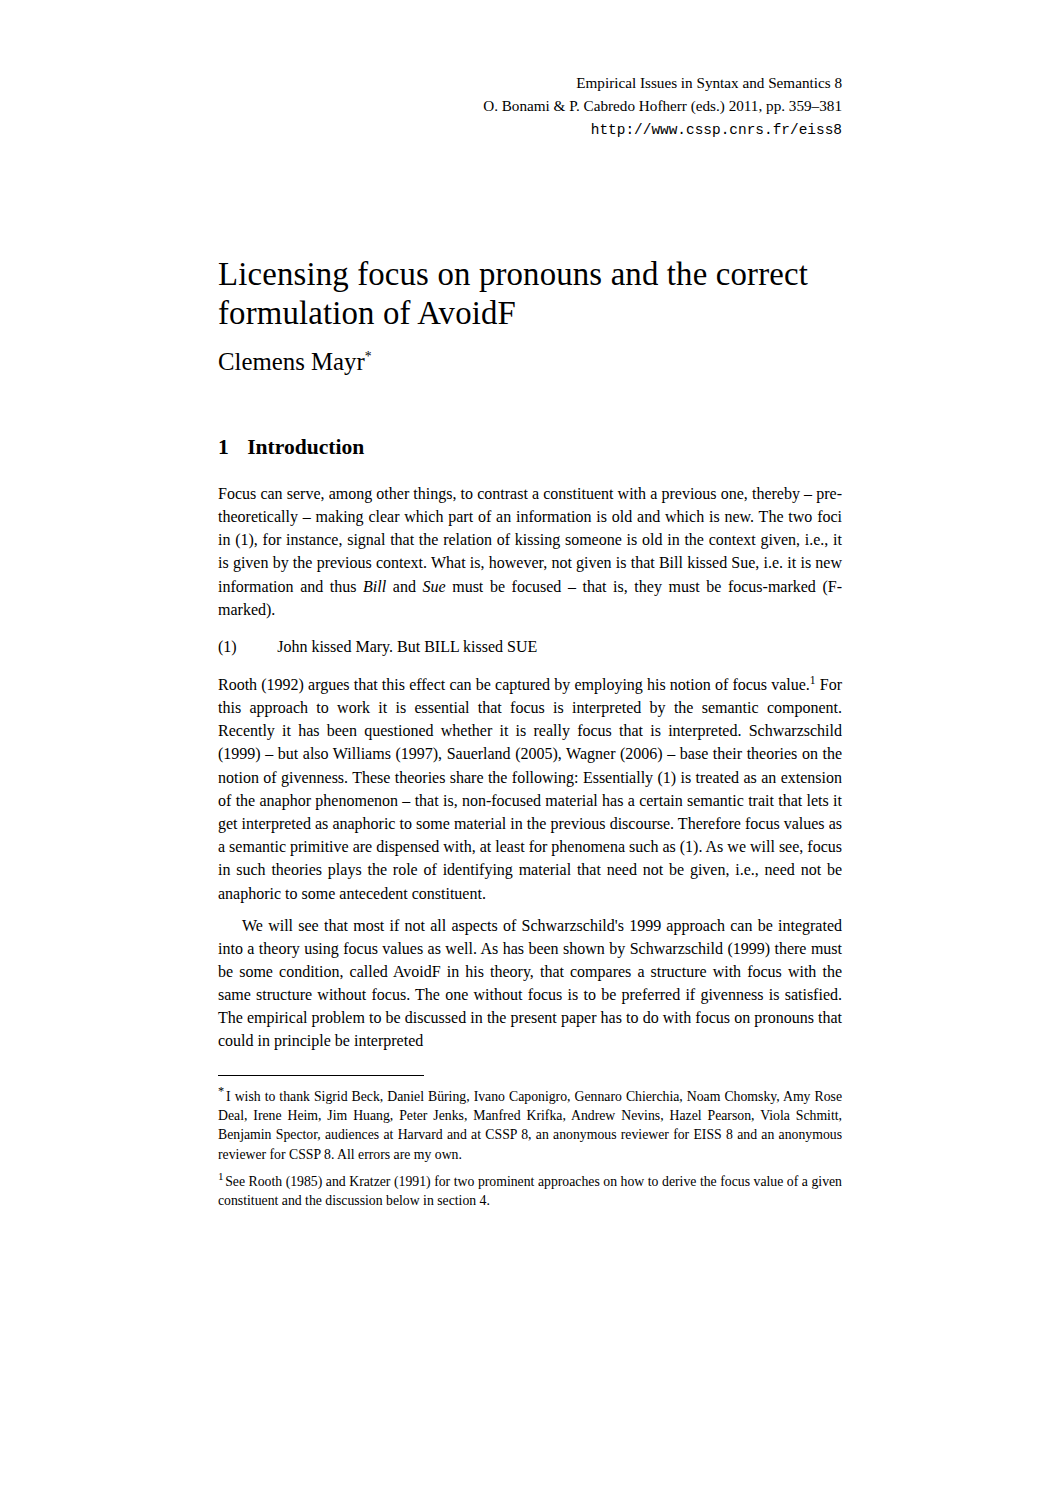Empirical Issues in Syntax and Semantics 8
O. Bonami & P. Cabredo Hofherr (eds.) 2011, pp. 359–381
http://www.cssp.cnrs.fr/eiss8
Licensing focus on pronouns and the correct formulation of AvoidF
Clemens Mayr*
1 Introduction
Focus can serve, among other things, to contrast a constituent with a previous one, thereby – pre-theoretically – making clear which part of an information is old and which is new. The two foci in (1), for instance, signal that the relation of kissing someone is old in the context given, i.e., it is given by the previous context. What is, however, not given is that Bill kissed Sue, i.e. it is new information and thus Bill and Sue must be focused – that is, they must be focus-marked (F-marked).
(1)
John kissed Mary. But BILL kissed SUE
Rooth (1992) argues that this effect can be captured by employing his notion of focus value.1 For this approach to work it is essential that focus is interpreted by the semantic component. Recently it has been questioned whether it is really focus that is interpreted. Schwarzschild (1999) – but also Williams (1997), Sauerland (2005), Wagner (2006) – base their theories on the notion of givenness. These theories share the following: Essentially (1) is treated as an extension of the anaphor phenomenon – that is, non-focused material has a certain semantic trait that lets it get interpreted as anaphoric to some material in the previous discourse. Therefore focus values as a semantic primitive are dispensed with, at least for phenomena such as (1). As we will see, focus in such theories plays the role of identifying material that need not be given, i.e., need not be anaphoric to some antecedent constituent.
We will see that most if not all aspects of Schwarzschild's 1999 approach can be integrated into a theory using focus values as well. As has been shown by Schwarzschild (1999) there must be some condition, called AvoidF in his theory, that compares a structure with focus with the same structure without focus. The one without focus is to be preferred if givenness is satisfied. The empirical problem to be discussed in the present paper has to do with focus on pronouns that could in principle be interpreted
*I wish to thank Sigrid Beck, Daniel Büring, Ivano Caponigro, Gennaro Chierchia, Noam Chomsky, Amy Rose Deal, Irene Heim, Jim Huang, Peter Jenks, Manfred Krifka, Andrew Nevins, Hazel Pearson, Viola Schmitt, Benjamin Spector, audiences at Harvard and at CSSP 8, an anonymous reviewer for EISS 8 and an anonymous reviewer for CSSP 8. All errors are my own.
1 See Rooth (1985) and Kratzer (1991) for two prominent approaches on how to derive the focus value of a given constituent and the discussion below in section 4.